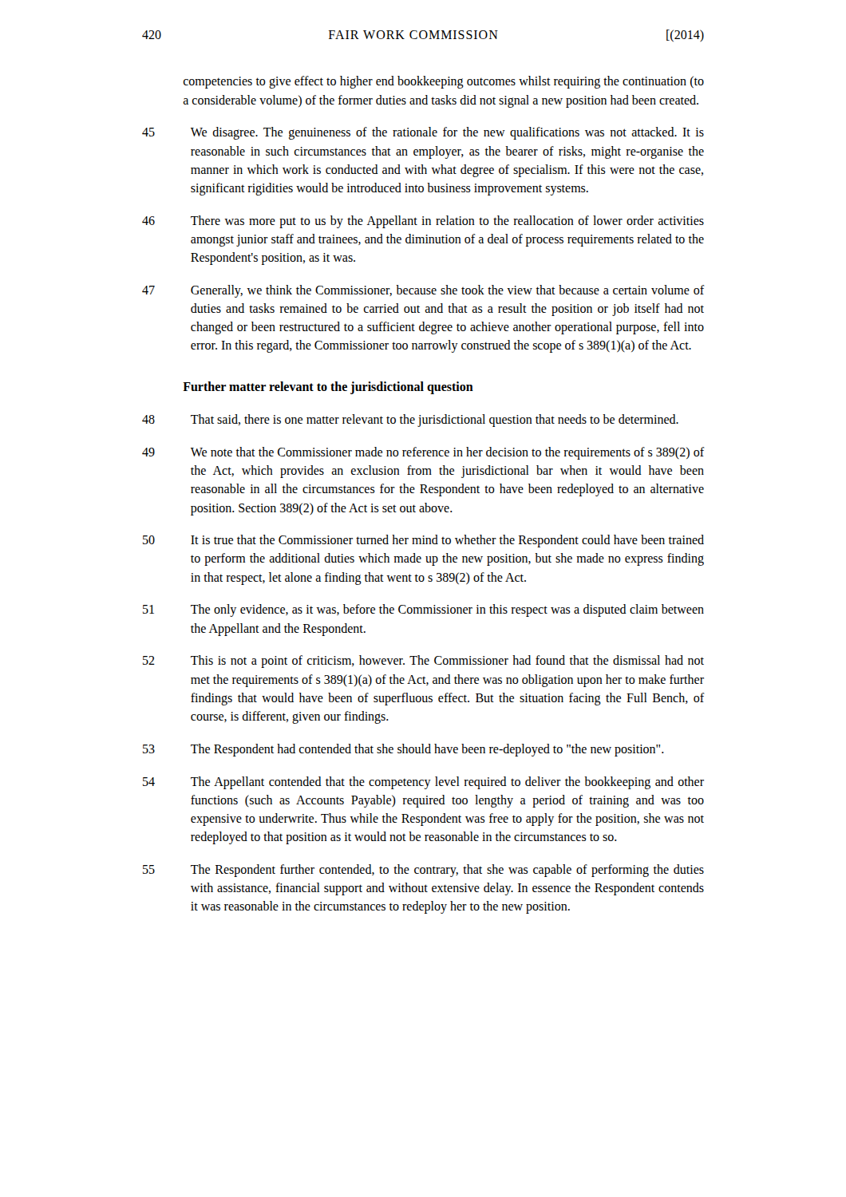420 FAIR WORK COMMISSION [(2014)
competencies to give effect to higher end bookkeeping outcomes whilst requiring the continuation (to a considerable volume) of the former duties and tasks did not signal a new position had been created.
45 We disagree. The genuineness of the rationale for the new qualifications was not attacked. It is reasonable in such circumstances that an employer, as the bearer of risks, might re-organise the manner in which work is conducted and with what degree of specialism. If this were not the case, significant rigidities would be introduced into business improvement systems.
46 There was more put to us by the Appellant in relation to the reallocation of lower order activities amongst junior staff and trainees, and the diminution of a deal of process requirements related to the Respondent's position, as it was.
47 Generally, we think the Commissioner, because she took the view that because a certain volume of duties and tasks remained to be carried out and that as a result the position or job itself had not changed or been restructured to a sufficient degree to achieve another operational purpose, fell into error. In this regard, the Commissioner too narrowly construed the scope of s 389(1)(a) of the Act.
Further matter relevant to the jurisdictional question
48 That said, there is one matter relevant to the jurisdictional question that needs to be determined.
49 We note that the Commissioner made no reference in her decision to the requirements of s 389(2) of the Act, which provides an exclusion from the jurisdictional bar when it would have been reasonable in all the circumstances for the Respondent to have been redeployed to an alternative position. Section 389(2) of the Act is set out above.
50 It is true that the Commissioner turned her mind to whether the Respondent could have been trained to perform the additional duties which made up the new position, but she made no express finding in that respect, let alone a finding that went to s 389(2) of the Act.
51 The only evidence, as it was, before the Commissioner in this respect was a disputed claim between the Appellant and the Respondent.
52 This is not a point of criticism, however. The Commissioner had found that the dismissal had not met the requirements of s 389(1)(a) of the Act, and there was no obligation upon her to make further findings that would have been of superfluous effect. But the situation facing the Full Bench, of course, is different, given our findings.
53 The Respondent had contended that she should have been re-deployed to "the new position".
54 The Appellant contended that the competency level required to deliver the bookkeeping and other functions (such as Accounts Payable) required too lengthy a period of training and was too expensive to underwrite. Thus while the Respondent was free to apply for the position, she was not redeployed to that position as it would not be reasonable in the circumstances to so.
55 The Respondent further contended, to the contrary, that she was capable of performing the duties with assistance, financial support and without extensive delay. In essence the Respondent contends it was reasonable in the circumstances to redeploy her to the new position.